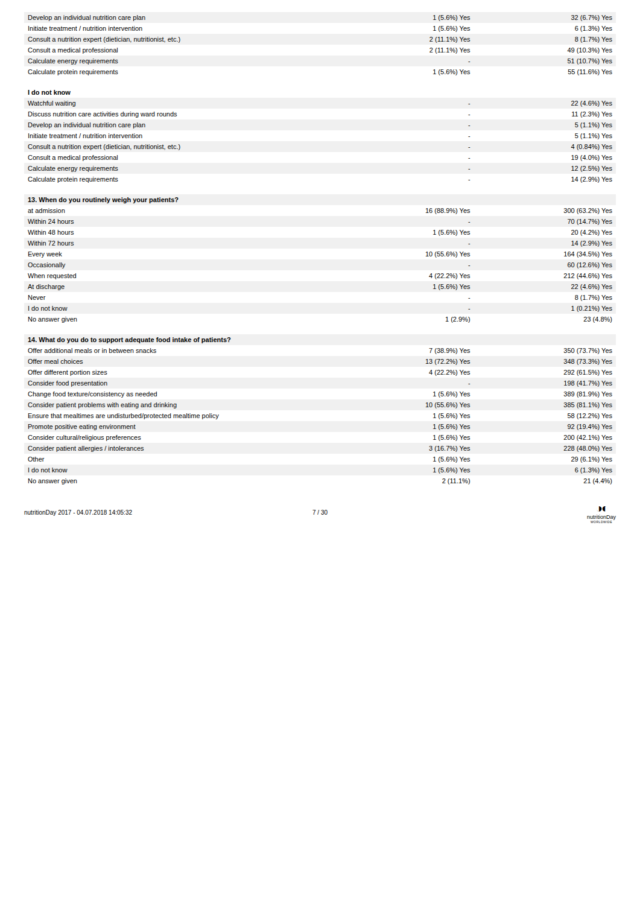| Develop an individual nutrition care plan | 1 (5.6%) Yes | 32 (6.7%) Yes |
| Initiate treatment / nutrition intervention | 1 (5.6%) Yes | 6 (1.3%) Yes |
| Consult a nutrition expert (dietician, nutritionist, etc.) | 2 (11.1%) Yes | 8 (1.7%) Yes |
| Consult a medical professional | 2 (11.1%) Yes | 49 (10.3%) Yes |
| Calculate energy requirements | - | 51 (10.7%) Yes |
| Calculate protein requirements | 1 (5.6%) Yes | 55 (11.6%) Yes |
| I do not know | | |
| Watchful waiting | - | 22 (4.6%) Yes |
| Discuss nutrition care activities during ward rounds | - | 11 (2.3%) Yes |
| Develop an individual nutrition care plan | - | 5 (1.1%) Yes |
| Initiate treatment / nutrition intervention | - | 5 (1.1%) Yes |
| Consult a nutrition expert (dietician, nutritionist, etc.) | - | 4 (0.84%) Yes |
| Consult a medical professional | - | 19 (4.0%) Yes |
| Calculate energy requirements | - | 12 (2.5%) Yes |
| Calculate protein requirements | - | 14 (2.9%) Yes |
| 13. When do you routinely weigh your patients? | | |
| at admission | 16 (88.9%) Yes | 300 (63.2%) Yes |
| Within 24 hours | - | 70 (14.7%) Yes |
| Within 48 hours | 1 (5.6%) Yes | 20 (4.2%) Yes |
| Within 72 hours | - | 14 (2.9%) Yes |
| Every week | 10 (55.6%) Yes | 164 (34.5%) Yes |
| Occasionally | - | 60 (12.6%) Yes |
| When requested | 4 (22.2%) Yes | 212 (44.6%) Yes |
| At discharge | 1 (5.6%) Yes | 22 (4.6%) Yes |
| Never | - | 8 (1.7%) Yes |
| I do not know | - | 1 (0.21%) Yes |
| No answer given | 1 (2.9%) | 23 (4.8%) |
| 14. What do you do to support adequate food intake of patients? | | |
| Offer additional meals or in between snacks | 7 (38.9%) Yes | 350 (73.7%) Yes |
| Offer meal choices | 13 (72.2%) Yes | 348 (73.3%) Yes |
| Offer different portion sizes | 4 (22.2%) Yes | 292 (61.5%) Yes |
| Consider food presentation | - | 198 (41.7%) Yes |
| Change food texture/consistency as needed | 1 (5.6%) Yes | 389 (81.9%) Yes |
| Consider patient problems with eating and drinking | 10 (55.6%) Yes | 385 (81.1%) Yes |
| Ensure that mealtimes are undisturbed/protected mealtime policy | 1 (5.6%) Yes | 58 (12.2%) Yes |
| Promote positive eating environment | 1 (5.6%) Yes | 92 (19.4%) Yes |
| Consider cultural/religious preferences | 1 (5.6%) Yes | 200 (42.1%) Yes |
| Consider patient allergies / intolerances | 3 (16.7%) Yes | 228 (48.0%) Yes |
| Other | 1 (5.6%) Yes | 29 (6.1%) Yes |
| I do not know | 1 (5.6%) Yes | 6 (1.3%) Yes |
| No answer given | 2 (11.1%) | 21 (4.4%) |
nutritionDay 2017 - 04.07.2018 14:05:32
7 / 30
◑◐
nutritionDay
WORLDWIDE